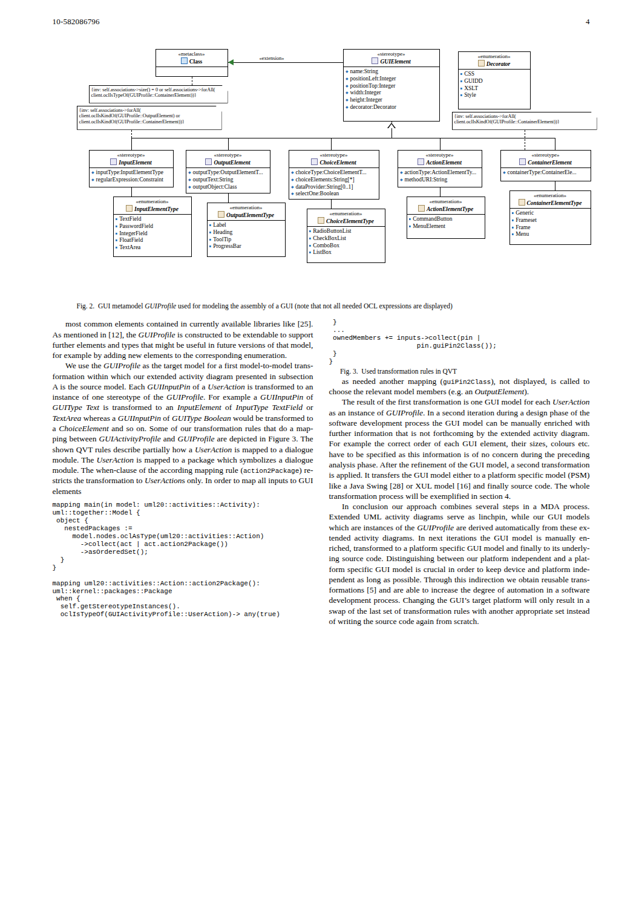10-582086796
4
«metaclass» Class
«extension»
«stereotype» GUIElement
name:String
positionLeft:Integer
positionTop:Integer
width:Integer
height:Integer
decorator:Decorator
«enumeration» Decorator
CSS
GUIDD
XSLT
Style
{inv: self.associations->size() = 0 or self.associations->forAll(
client.oclIsTypeOf(GUIProfile::ContainerElement))}
{inv: self.associations->forAll(
client.oclIsKindOf(GUIProfile::OutputElement) or
client.oclIsKindOf(GUIProfile::ContainerElement))}
{inv: self.associations->forAll(
client.oclIsKindOf(GUIProfile::ContainerElement))}
«stereotype» InputElement
inputType:InputElementType
regularExpression:Constraint
«stereotype» OutputElement
outputType:OutputElementT...
outputText:String
outputObject:Class
«stereotype» ChoiceElement
choiceType:ChoiceElementT...
choiceElements:String[*]
dataProvider:String[0..1]
selectOne:Boolean
«stereotype» ActionElement
actionType:ActionElementTy...
methodURI:String
«stereotype» ContainerElement
containerType:ContainerEle...
«enumeration» InputElementType
TextField
PasswordField
IntegerField
FloatField
TextArea
«enumeration» OutputElementType
Label
Heading
ToolTip
ProgressBar
«enumeration» ChoiceElementType
RadioButtonList
CheckBoxList
ComboBox
ListBox
«enumeration» ActionElementType
CommandButton
MenuElement
«enumeration» ContainerElementType
Generic
Frameset
Frame
Menu
Fig. 2. GUI metamodel GUIProfile used for modeling the assembly of a GUI (note that not all needed OCL expressions are displayed)
most common elements contained in currently available libraries like [25]. As mentioned in [12], the GUIProfile is constructed to be extendable to support further elements and types that might be useful in future versions of that model, for example by adding new elements to the corresponding enumeration.
We use the GUIProfile as the target model for a first model-to-model transformation within which our extended activity diagram presented in subsection A is the source model. Each GUIInputPin of a UserAction is transformed to an instance of one stereotype of the GUIProfile. For example a GUIInputPin of GUIType Text is transformed to an InputElement of InputType TextField or TextArea whereas a GUIInputPin of GUIType Boolean would be transformed to a ChoiceElement and so on. Some of our transformation rules that do a mapping between GUIActivityProfile and GUIProfile are depicted in Figure 3. The shown QVT rules describe partially how a UserAction is mapped to a dialogue module. The UserAction is mapped to a package which symbolizes a dialogue module. The when-clause of the according mapping rule (action2Package) restricts the transformation to UserActions only. In order to map all inputs to GUI elements
mapping main(in model: uml20::activities::Activity):
uml::together::Model {
 object {
   nestedPackages :=
     model.nodes.oclAsType(uml20::activities::Action)
       ->collect(act | act.action2Package())
       ->asOrderedSet();
  }
}

mapping uml20::activities::Action::action2Package():
uml::kernel::packages::Package
 when {
  self.getStereotypeInstances().
  oclIsTypeOf(GUIActivityProfile::UserAction)-> any(true)
 }
 ...
 ownedMembers += inputs->collect(pin |
                      pin.guiPin2Class());
 }
}
Fig. 3. Used transformation rules in QVT
as needed another mapping (guiPin2Class), not displayed, is called to choose the relevant model members (e.g. an OutputElement).
The result of the first transformation is one GUI model for each UserAction as an instance of GUIProfile. In a second iteration during a design phase of the software development process the GUI model can be manually enriched with further information that is not forthcoming by the extended activity diagram. For example the correct order of each GUI element, their sizes, colours etc. have to be specified as this information is of no concern during the preceding analysis phase. After the refinement of the GUI model, a second transformation is applied. It transfers the GUI model either to a platform specific model (PSM) like a Java Swing [28] or XUL model [16] and finally source code. The whole transformation process will be exemplified in section 4.
In conclusion our approach combines several steps in a MDA process. Extended UML activity diagrams serve as linchpin, while our GUI models which are instances of the GUIProfile are derived automatically from these extended activity diagrams. In next iterations the GUI model is manually enriched, transformed to a platform specific GUI model and finally to its underlying source code. Distinguishing between our platform independent and a platform specific GUI model is crucial in order to keep device and platform independent as long as possible. Through this indirection we obtain reusable transformations [5] and are able to increase the degree of automation in a software development process. Changing the GUI’s target platform will only result in a swap of the last set of transformation rules with another appropriate set instead of writing the source code again from scratch.